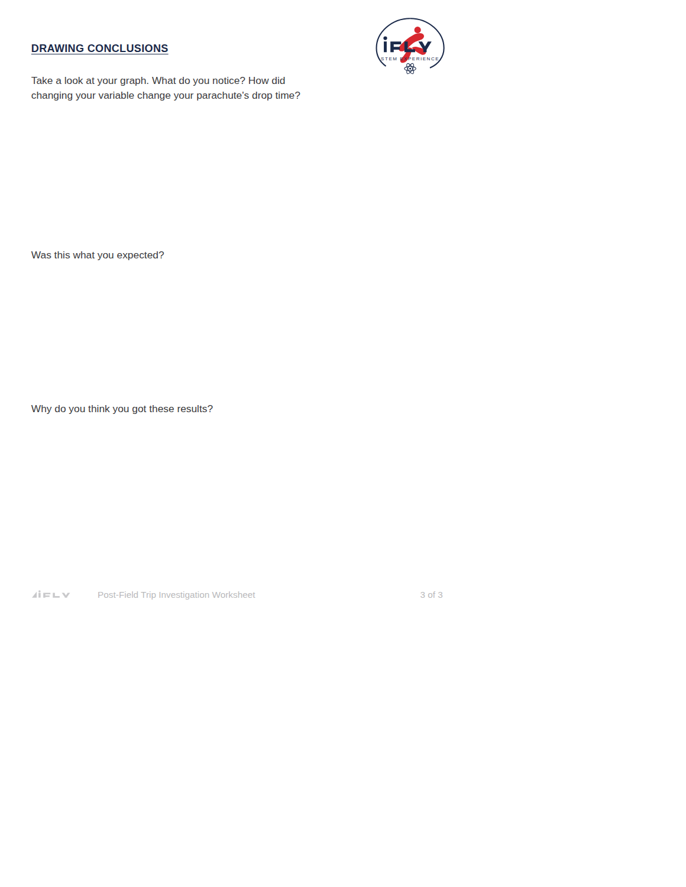STEM EXPERIENCE
DRAWING CONCLUSIONS
Take a look at your graph. What do you notice? How did changing your variable change your parachute's drop time?
Was this what you expected?
Why do you think you got these results?
Post-Field Trip Investigation Worksheet
3 of 3